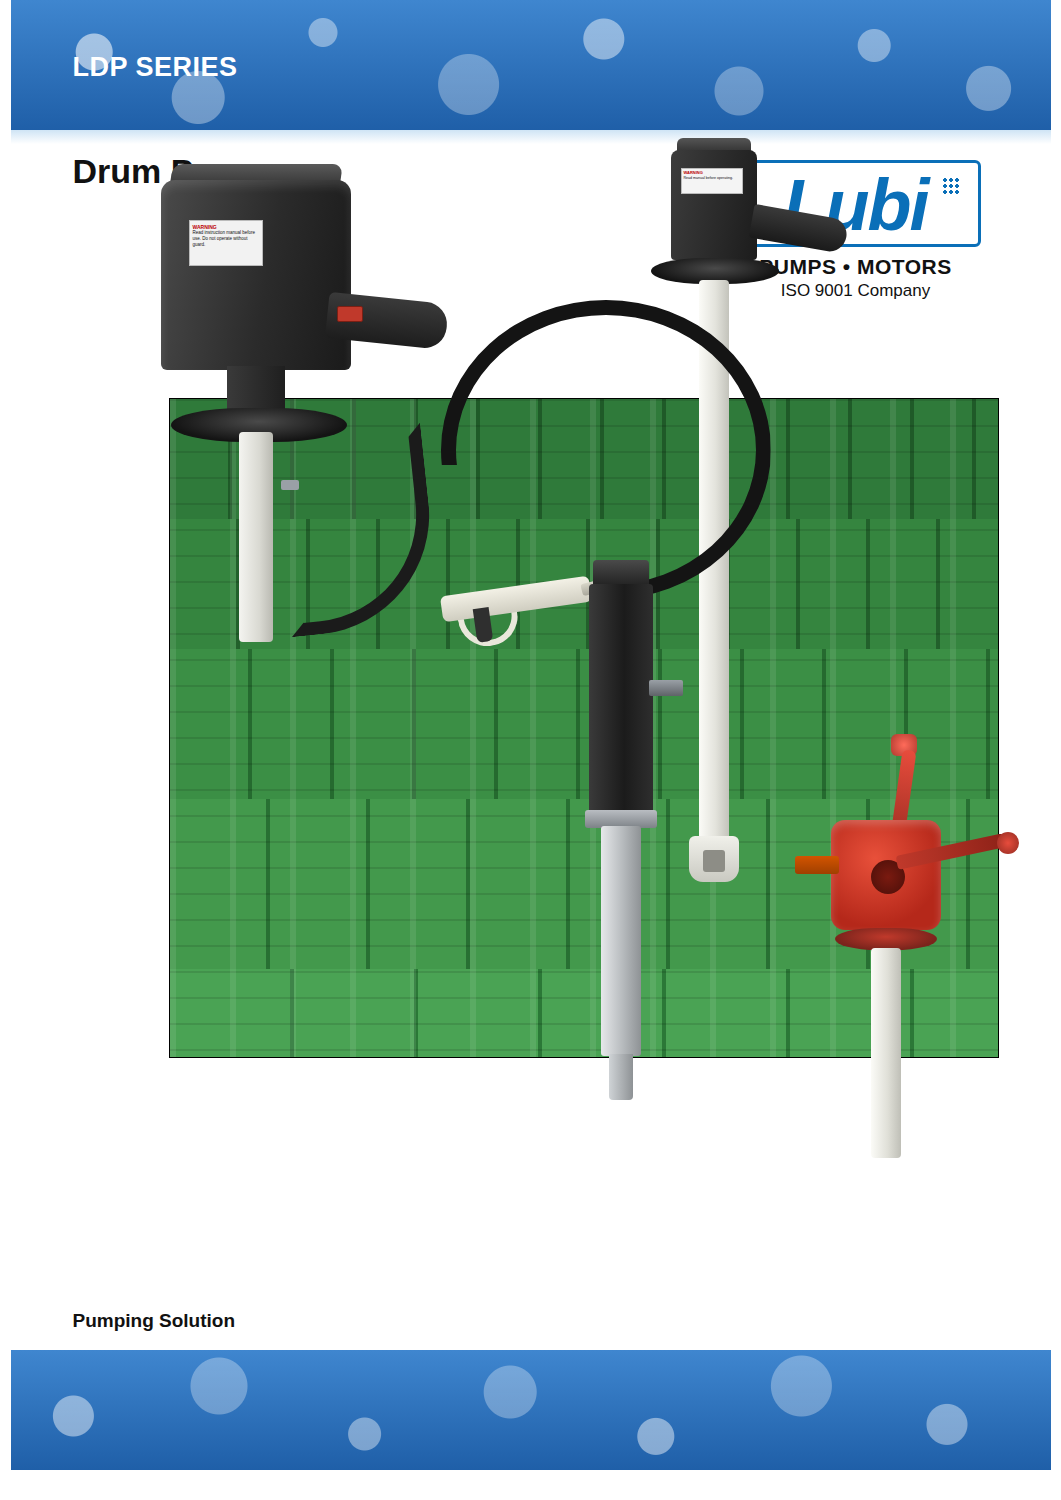LDP SERIES
Drum Pumps
Lubi
PUMPS • MOTORS
ISO 9001 Company
WARNINGRead instruction manual before use. Do not operate without guard.
WARNINGRead manual before operating.
Pumping Solution